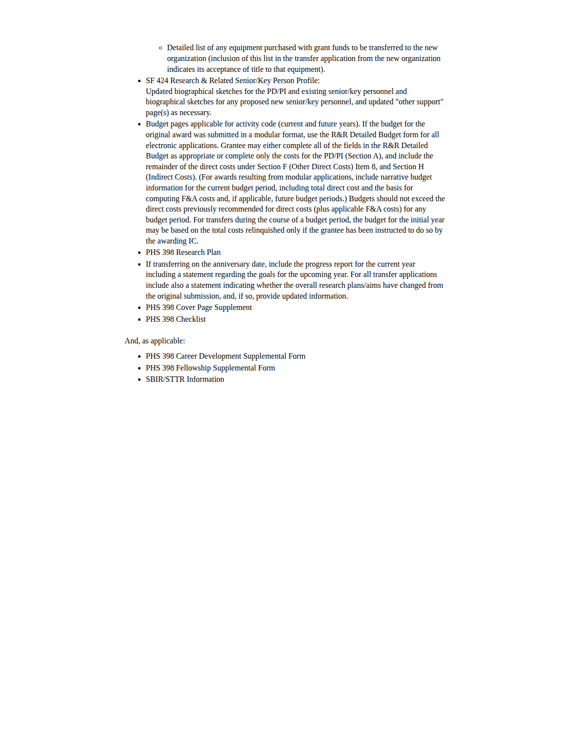Detailed list of any equipment purchased with grant funds to be transferred to the new organization (inclusion of this list in the transfer application from the new organization indicates its acceptance of title to that equipment).
SF 424 Research & Related Senior/Key Person Profile:
Updated biographical sketches for the PD/PI and existing senior/key personnel and biographical sketches for any proposed new senior/key personnel, and updated "other support" page(s) as necessary.
Budget pages applicable for activity code (current and future years). If the budget for the original award was submitted in a modular format, use the R&R Detailed Budget form for all electronic applications. Grantee may either complete all of the fields in the R&R Detailed Budget as appropriate or complete only the costs for the PD/PI (Section A), and include the remainder of the direct costs under Section F (Other Direct Costs) Item 8, and Section H (Indirect Costs). (For awards resulting from modular applications, include narrative budget information for the current budget period, including total direct cost and the basis for computing F&A costs and, if applicable, future budget periods.) Budgets should not exceed the direct costs previously recommended for direct costs (plus applicable F&A costs) for any budget period. For transfers during the course of a budget period, the budget for the initial year may be based on the total costs relinquished only if the grantee has been instructed to do so by the awarding IC.
PHS 398 Research Plan
If transferring on the anniversary date, include the progress report for the current year including a statement regarding the goals for the upcoming year. For all transfer applications include also a statement indicating whether the overall research plans/aims have changed from the original submission, and, if so, provide updated information.
PHS 398 Cover Page Supplement
PHS 398 Checklist
And, as applicable:
PHS 398 Career Development Supplemental Form
PHS 398 Fellowship Supplemental Form
SBIR/STTR Information